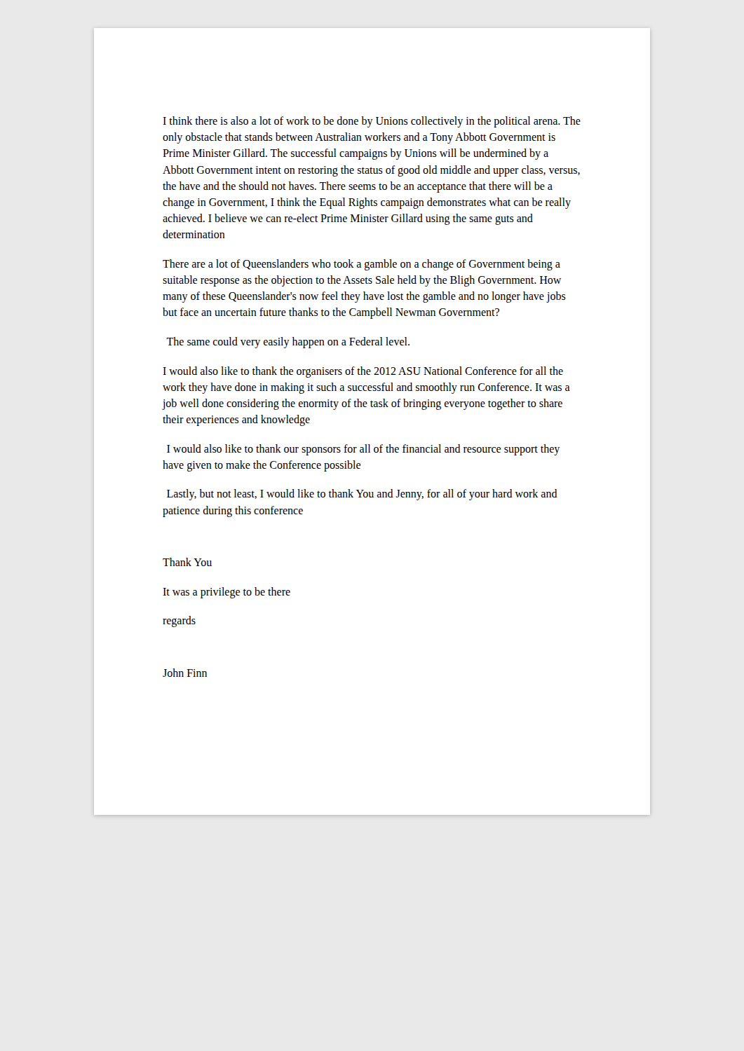I think there is also a lot of work to be done by Unions collectively in the political arena. The only obstacle that stands between Australian workers and a Tony Abbott Government is Prime Minister Gillard. The successful campaigns by Unions will be undermined by a Abbott Government intent on restoring the status of good old middle and upper class, versus, the have and the should not haves. There seems to be an acceptance that there will be a change in Government, I think the Equal Rights campaign demonstrates what can be really achieved. I believe we can re-elect Prime Minister Gillard using the same guts and determination
There are a lot of Queenslanders who took a gamble on a change of Government being a suitable response as the objection to the Assets Sale held by the Bligh Government. How many of these Queenslander's now feel they have lost the gamble and no longer have jobs but face an uncertain future thanks to the Campbell Newman Government?
The same could very easily happen on a Federal level.
I would also like to thank the organisers of the 2012 ASU National Conference for all the work they have done in making it such a successful and smoothly run Conference. It was a job well done considering the enormity of the task of bringing everyone together to share their experiences and knowledge
I would also like to thank our sponsors for all of the financial and resource support they have given to make the Conference possible
Lastly, but not least, I would like to thank You and Jenny, for all of your hard work and patience during this conference
Thank You
It was a privilege to be there
regards
John Finn